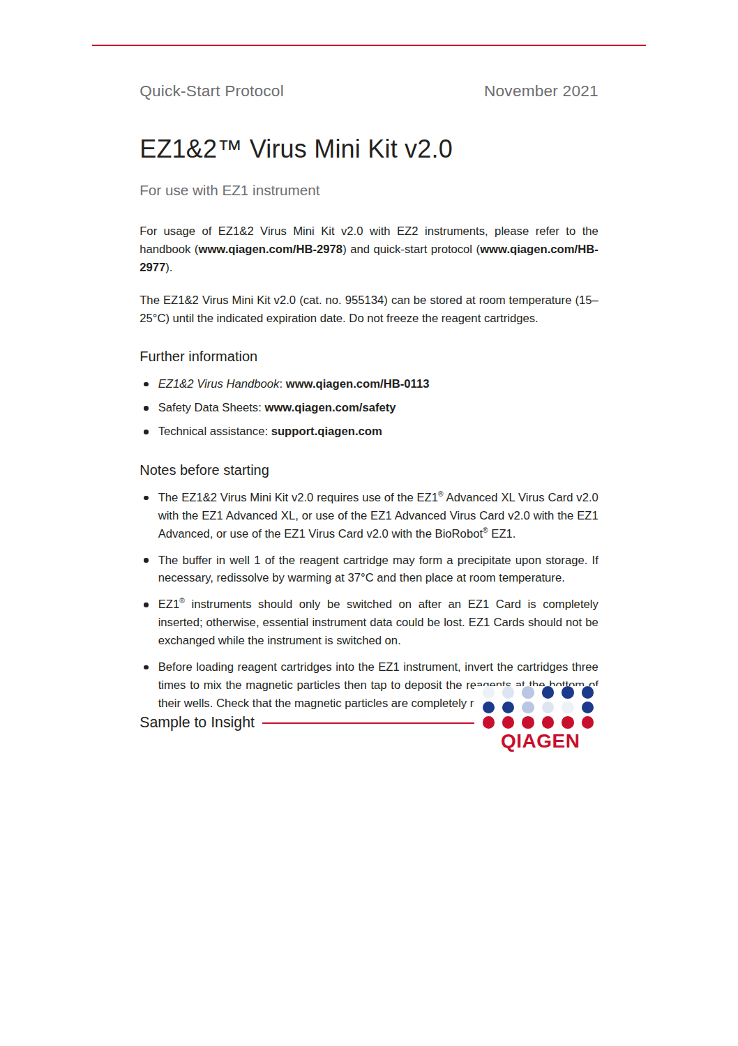Quick-Start Protocol November 2021
EZ1&2™ Virus Mini Kit v2.0
For use with EZ1 instrument
For usage of EZ1&2 Virus Mini Kit v2.0 with EZ2 instruments, please refer to the handbook (www.qiagen.com/HB-2978) and quick-start protocol (www.qiagen.com/HB-2977).
The EZ1&2 Virus Mini Kit v2.0 (cat. no. 955134) can be stored at room temperature (15–25°C) until the indicated expiration date. Do not freeze the reagent cartridges.
Further information
EZ1&2 Virus Handbook: www.qiagen.com/HB-0113
Safety Data Sheets: www.qiagen.com/safety
Technical assistance: support.qiagen.com
Notes before starting
The EZ1&2 Virus Mini Kit v2.0 requires use of the EZ1® Advanced XL Virus Card v2.0 with the EZ1 Advanced XL, or use of the EZ1 Advanced Virus Card v2.0 with the EZ1 Advanced, or use of the EZ1 Virus Card v2.0 with the BioRobot® EZ1.
The buffer in well 1 of the reagent cartridge may form a precipitate upon storage. If necessary, redissolve by warming at 37°C and then place at room temperature.
EZ1® instruments should only be switched on after an EZ1 Card is completely inserted; otherwise, essential instrument data could be lost. EZ1 Cards should not be exchanged while the instrument is switched on.
Before loading reagent cartridges into the EZ1 instrument, invert the cartridges three times to mix the magnetic particles then tap to deposit the reagents at the bottom of their wells. Check that the magnetic particles are completely resuspended.
Sample to Insight
QIAGEN